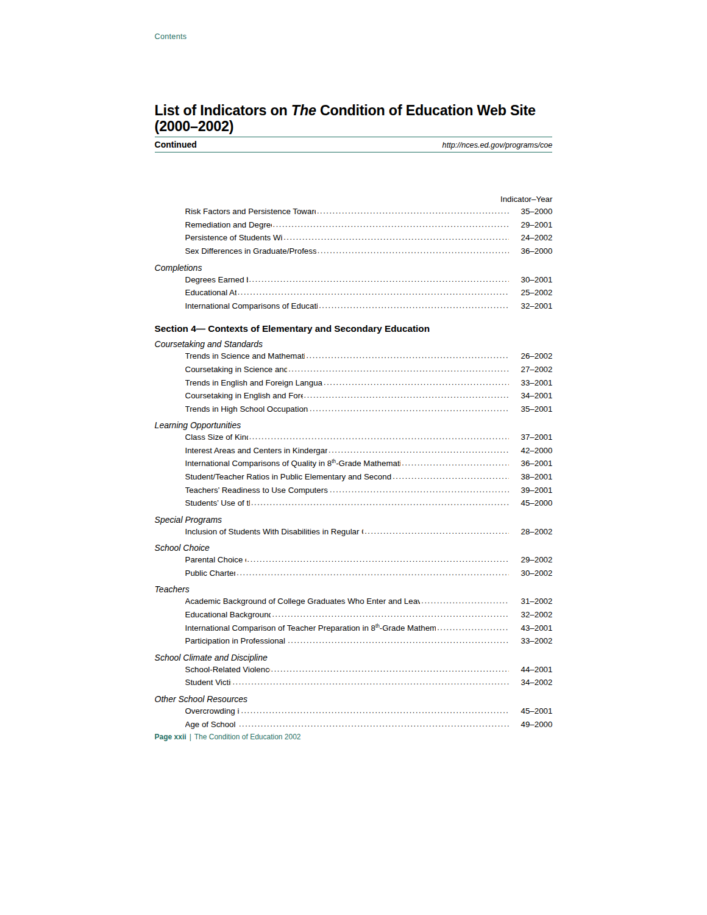Contents
List of Indicators on The Condition of Education Web Site (2000–2002)
Continued http://nces.ed.gov/programs/coe
Indicator–Year
Risk Factors and Persistence Toward a Bachelor’s Degree................................................................................................... 35–2000
Remediation and Degree Completion..................................................................................................................... 29–2001
Persistence of Students With Pell Grants............................................................................................................. 24–2002
Sex Differences in Graduate/Professional Enrollment......................................................................................... 36–2000
Completions
Degrees Earned by Women..................................................................................................................................... 30–2001
Educational Attainment............................................................................................................................................. 25–2002
International Comparisons of Educational Attainment....................................................................................... 32–2001
Section 4— Contexts of Elementary and Secondary Education
Coursetaking and Standards
Trends in Science and Mathematics Coursetaking................................................................................................. 26–2002
Coursetaking in Science and Mathematics......................................................................................................... 27–2002
Trends in English and Foreign Language Coursetaking..................................................................................... 33–2001
Coursetaking in English and Foreign Languages................................................................................................. 34–2001
Trends in High School Occupational Coursetaking............................................................................................. 35–2001
Learning Opportunities
Class Size of Kindergartens..................................................................................................................................... 37–2001
Interest Areas and Centers in Kindergarten Classrooms................................................................................. 42–2000
International Comparisons of Quality in 8th-Grade Mathematics Lessons......................................... 36–2001
Student/Teacher Ratios in Public Elementary and Secondary Schools............................................. 38–2001
Teachers’ Readiness to Use Computers and the Internet................................................................................. 39–2001
Students’ Use of the Internet................................................................................................................................... 45–2000
Special Programs
Inclusion of Students With Disabilities in Regular Classrooms......................................................... 28–2002
School Choice
Parental Choice of Schools....................................................................................................................................... 29–2002
Public Charter Schools............................................................................................................................................... 30–2002
Teachers
Academic Background of College Graduates Who Enter and Leave Teaching................................. 31–2002
Educational Background of Teachers..................................................................................................................... 32–2002
International Comparison of Teacher Preparation in 8th-Grade Mathematics and Science............................. 43–2001
Participation in Professional Development......................................................................................................... 33–2002
School Climate and Discipline
School-Related Violence and Safety..................................................................................................................... 44–2001
Student Victimization................................................................................................................................................. 34–2002
Other School Resources
Overcrowding in Schools............................................................................................................................................. 45–2001
Age of School Buildings............................................................................................................................................. 49–2000
Page xxii|The Condition of Education 2002